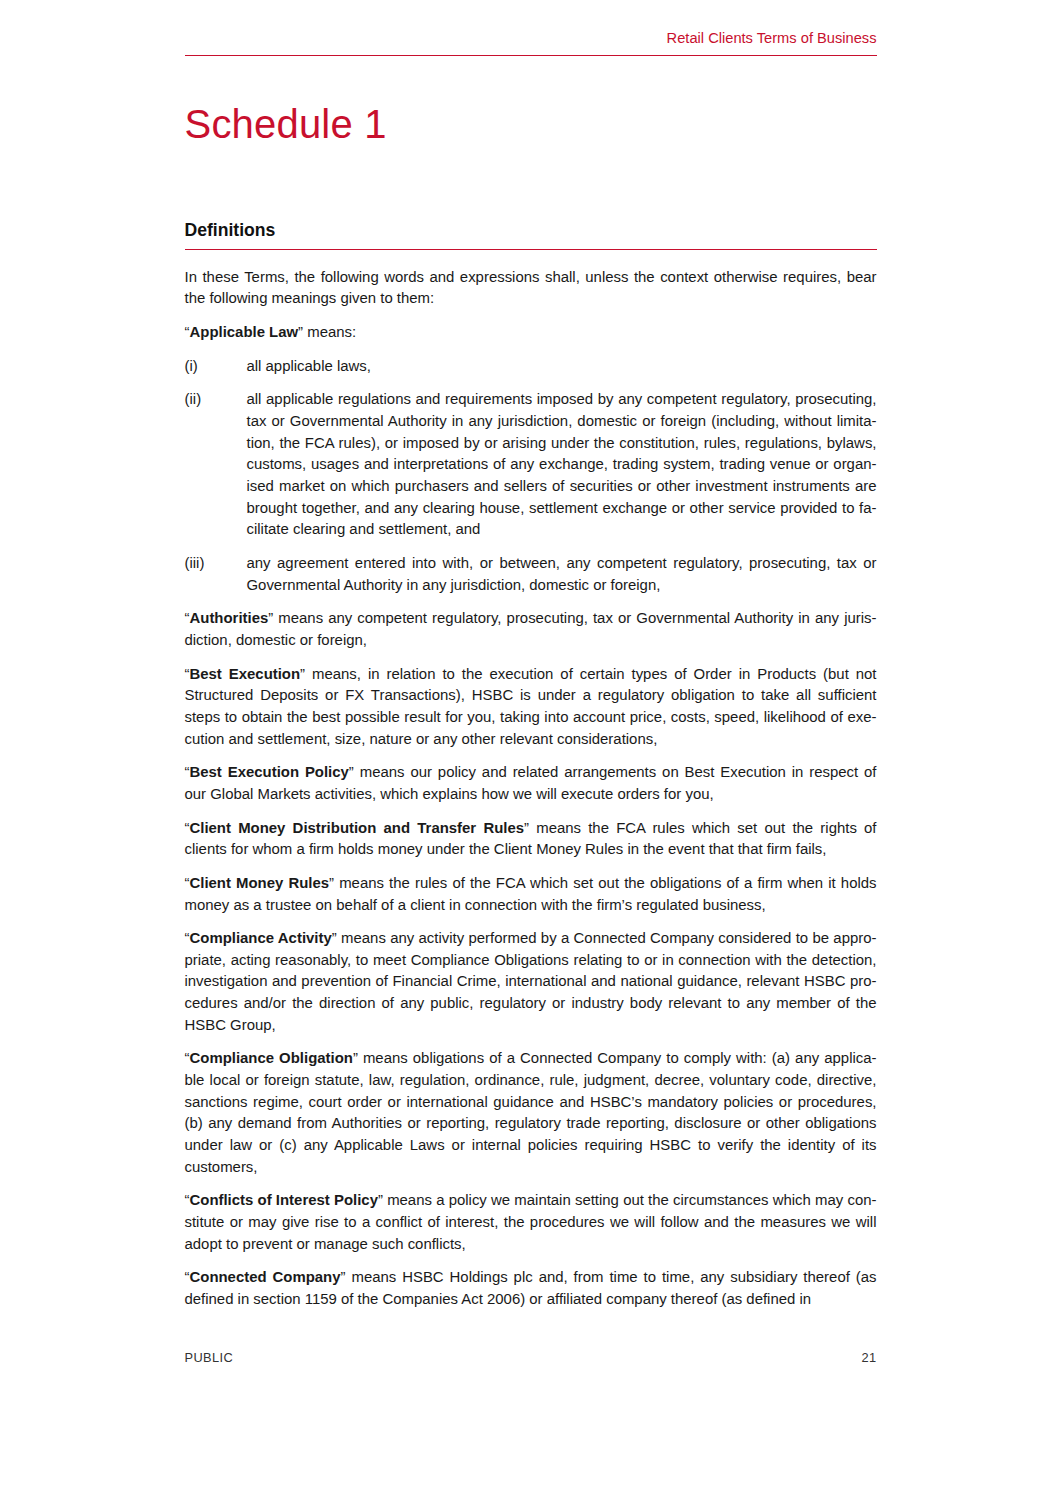Retail Clients Terms of Business
Schedule 1
Definitions
In these Terms, the following words and expressions shall, unless the context otherwise requires, bear the following meanings given to them:
“Applicable Law” means:
all applicable laws,
all applicable regulations and requirements imposed by any competent regulatory, prosecuting, tax or Governmental Authority in any jurisdiction, domestic or foreign (including, without limitation, the FCA rules), or imposed by or arising under the constitution, rules, regulations, bylaws, customs, usages and interpretations of any exchange, trading system, trading venue or organised market on which purchasers and sellers of securities or other investment instruments are brought together, and any clearing house, settlement exchange or other service provided to facilitate clearing and settlement, and
any agreement entered into with, or between, any competent regulatory, prosecuting, tax or Governmental Authority in any jurisdiction, domestic or foreign,
“Authorities” means any competent regulatory, prosecuting, tax or Governmental Authority in any jurisdiction, domestic or foreign,
“Best Execution” means, in relation to the execution of certain types of Order in Products (but not Structured Deposits or FX Transactions), HSBC is under a regulatory obligation to take all sufficient steps to obtain the best possible result for you, taking into account price, costs, speed, likelihood of execution and settlement, size, nature or any other relevant considerations,
“Best Execution Policy” means our policy and related arrangements on Best Execution in respect of our Global Markets activities, which explains how we will execute orders for you,
“Client Money Distribution and Transfer Rules” means the FCA rules which set out the rights of clients for whom a firm holds money under the Client Money Rules in the event that that firm fails,
“Client Money Rules” means the rules of the FCA which set out the obligations of a firm when it holds money as a trustee on behalf of a client in connection with the firm’s regulated business,
“Compliance Activity” means any activity performed by a Connected Company considered to be appropriate, acting reasonably, to meet Compliance Obligations relating to or in connection with the detection, investigation and prevention of Financial Crime, international and national guidance, relevant HSBC procedures and/or the direction of any public, regulatory or industry body relevant to any member of the HSBC Group,
“Compliance Obligation” means obligations of a Connected Company to comply with: (a) any applicable local or foreign statute, law, regulation, ordinance, rule, judgment, decree, voluntary code, directive, sanctions regime, court order or international guidance and HSBC’s mandatory policies or procedures, (b) any demand from Authorities or reporting, regulatory trade reporting, disclosure or other obligations under law or (c) any Applicable Laws or internal policies requiring HSBC to verify the identity of its customers,
“Conflicts of Interest Policy” means a policy we maintain setting out the circumstances which may constitute or may give rise to a conflict of interest, the procedures we will follow and the measures we will adopt to prevent or manage such conflicts,
“Connected Company” means HSBC Holdings plc and, from time to time, any subsidiary thereof (as defined in section 1159 of the Companies Act 2006) or affiliated company thereof (as defined in
PUBLIC 21